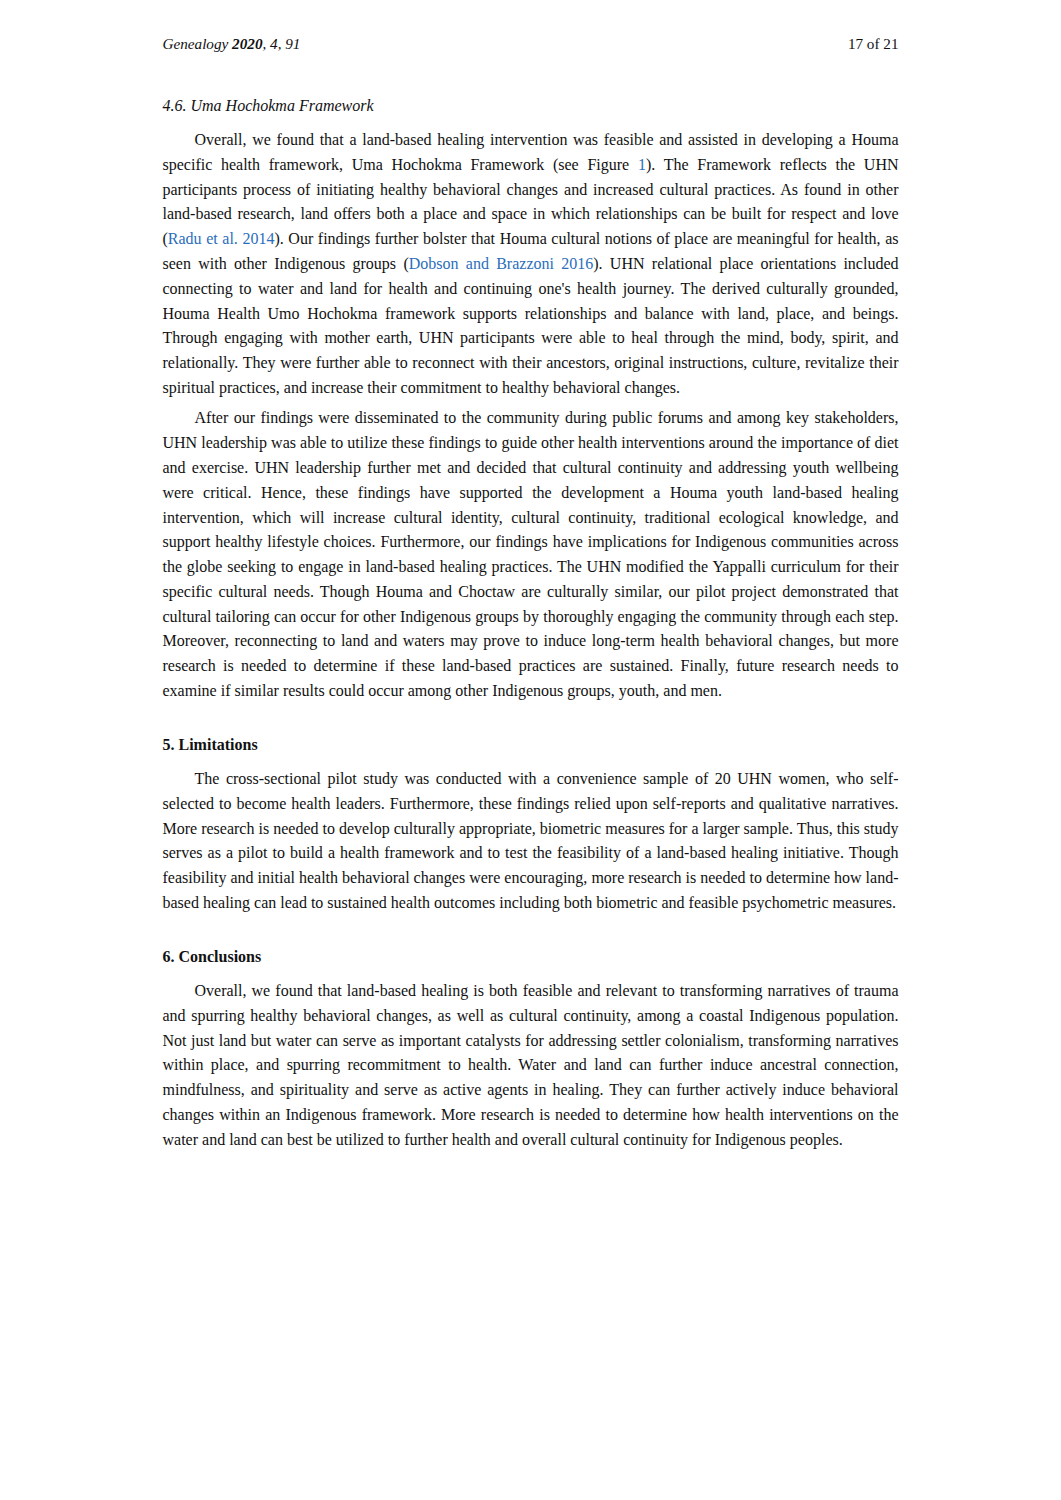Genealogy 2020, 4, 91 17 of 21
4.6. Uma Hochokma Framework
Overall, we found that a land-based healing intervention was feasible and assisted in developing a Houma specific health framework, Uma Hochokma Framework (see Figure 1). The Framework reflects the UHN participants process of initiating healthy behavioral changes and increased cultural practices. As found in other land-based research, land offers both a place and space in which relationships can be built for respect and love (Radu et al. 2014). Our findings further bolster that Houma cultural notions of place are meaningful for health, as seen with other Indigenous groups (Dobson and Brazzoni 2016). UHN relational place orientations included connecting to water and land for health and continuing one's health journey. The derived culturally grounded, Houma Health Umo Hochokma framework supports relationships and balance with land, place, and beings. Through engaging with mother earth, UHN participants were able to heal through the mind, body, spirit, and relationally. They were further able to reconnect with their ancestors, original instructions, culture, revitalize their spiritual practices, and increase their commitment to healthy behavioral changes.
After our findings were disseminated to the community during public forums and among key stakeholders, UHN leadership was able to utilize these findings to guide other health interventions around the importance of diet and exercise. UHN leadership further met and decided that cultural continuity and addressing youth wellbeing were critical. Hence, these findings have supported the development a Houma youth land-based healing intervention, which will increase cultural identity, cultural continuity, traditional ecological knowledge, and support healthy lifestyle choices. Furthermore, our findings have implications for Indigenous communities across the globe seeking to engage in land-based healing practices. The UHN modified the Yappalli curriculum for their specific cultural needs. Though Houma and Choctaw are culturally similar, our pilot project demonstrated that cultural tailoring can occur for other Indigenous groups by thoroughly engaging the community through each step. Moreover, reconnecting to land and waters may prove to induce long-term health behavioral changes, but more research is needed to determine if these land-based practices are sustained. Finally, future research needs to examine if similar results could occur among other Indigenous groups, youth, and men.
5. Limitations
The cross-sectional pilot study was conducted with a convenience sample of 20 UHN women, who self-selected to become health leaders. Furthermore, these findings relied upon self-reports and qualitative narratives. More research is needed to develop culturally appropriate, biometric measures for a larger sample. Thus, this study serves as a pilot to build a health framework and to test the feasibility of a land-based healing initiative. Though feasibility and initial health behavioral changes were encouraging, more research is needed to determine how land-based healing can lead to sustained health outcomes including both biometric and feasible psychometric measures.
6. Conclusions
Overall, we found that land-based healing is both feasible and relevant to transforming narratives of trauma and spurring healthy behavioral changes, as well as cultural continuity, among a coastal Indigenous population. Not just land but water can serve as important catalysts for addressing settler colonialism, transforming narratives within place, and spurring recommitment to health. Water and land can further induce ancestral connection, mindfulness, and spirituality and serve as active agents in healing. They can further actively induce behavioral changes within an Indigenous framework. More research is needed to determine how health interventions on the water and land can best be utilized to further health and overall cultural continuity for Indigenous peoples.